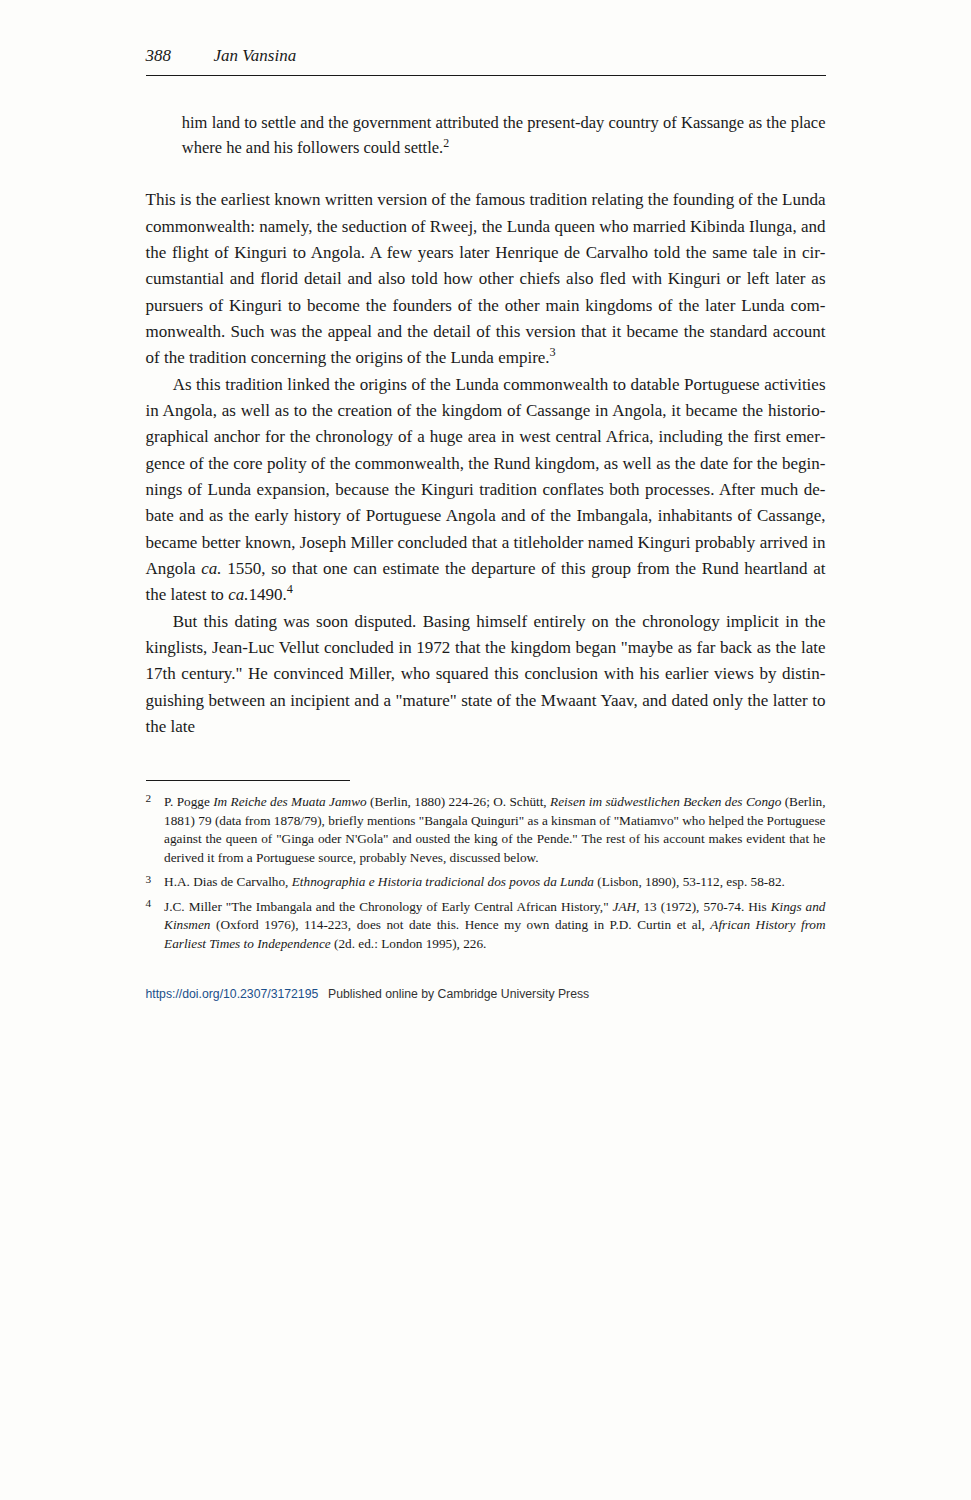388 Jan Vansina
him land to settle and the government attributed the present-day country of Kassange as the place where he and his followers could settle.2
This is the earliest known written version of the famous tradition relating the founding of the Lunda commonwealth: namely, the seduction of Rweej, the Lunda queen who married Kibinda Ilunga, and the flight of Kinguri to Angola. A few years later Henrique de Carvalho told the same tale in circumstantial and florid detail and also told how other chiefs also fled with Kinguri or left later as pursuers of Kinguri to become the founders of the other main kingdoms of the later Lunda commonwealth. Such was the appeal and the detail of this version that it became the standard account of the tradition concerning the origins of the Lunda empire.3
As this tradition linked the origins of the Lunda commonwealth to datable Portuguese activities in Angola, as well as to the creation of the kingdom of Cassange in Angola, it became the historiographical anchor for the chronology of a huge area in west central Africa, including the first emergence of the core polity of the commonwealth, the Rund kingdom, as well as the date for the beginnings of Lunda expansion, because the Kinguri tradition conflates both processes. After much debate and as the early history of Portuguese Angola and of the Imbangala, inhabitants of Cassange, became better known, Joseph Miller concluded that a titleholder named Kinguri probably arrived in Angola ca. 1550, so that one can estimate the departure of this group from the Rund heartland at the latest to ca. 1490.4
But this dating was soon disputed. Basing himself entirely on the chronology implicit in the kinglists, Jean-Luc Vellut concluded in 1972 that the kingdom began "maybe as far back as the late 17th century." He convinced Miller, who squared this conclusion with his earlier views by distinguishing between an incipient and a "mature" state of the Mwaant Yaav, and dated only the latter to the late
2 P. Pogge Im Reiche des Muata Jamwo (Berlin, 1880) 224-26; O. Schütt, Reisen im südwestlichen Becken des Congo (Berlin, 1881) 79 (data from 1878/79), briefly mentions "Bangala Quinguri" as a kinsman of "Matiamvo" who helped the Portuguese against the queen of "Ginga oder N'Gola" and ousted the king of the Pende." The rest of his account makes evident that he derived it from a Portuguese source, probably Neves, discussed below.
3 H.A. Dias de Carvalho, Ethnographia e Historia tradicional dos povos da Lunda (Lisbon, 1890), 53-112, esp. 58-82.
4 J.C. Miller "The Imbangala and the Chronology of Early Central African History," JAH, 13 (1972), 570-74. His Kings and Kinsmen (Oxford 1976), 114-223, does not date this. Hence my own dating in P.D. Curtin et al, African History from Earliest Times to Independence (2d. ed.: London 1995), 226.
https://doi.org/10.2307/3172195 Published online by Cambridge University Press